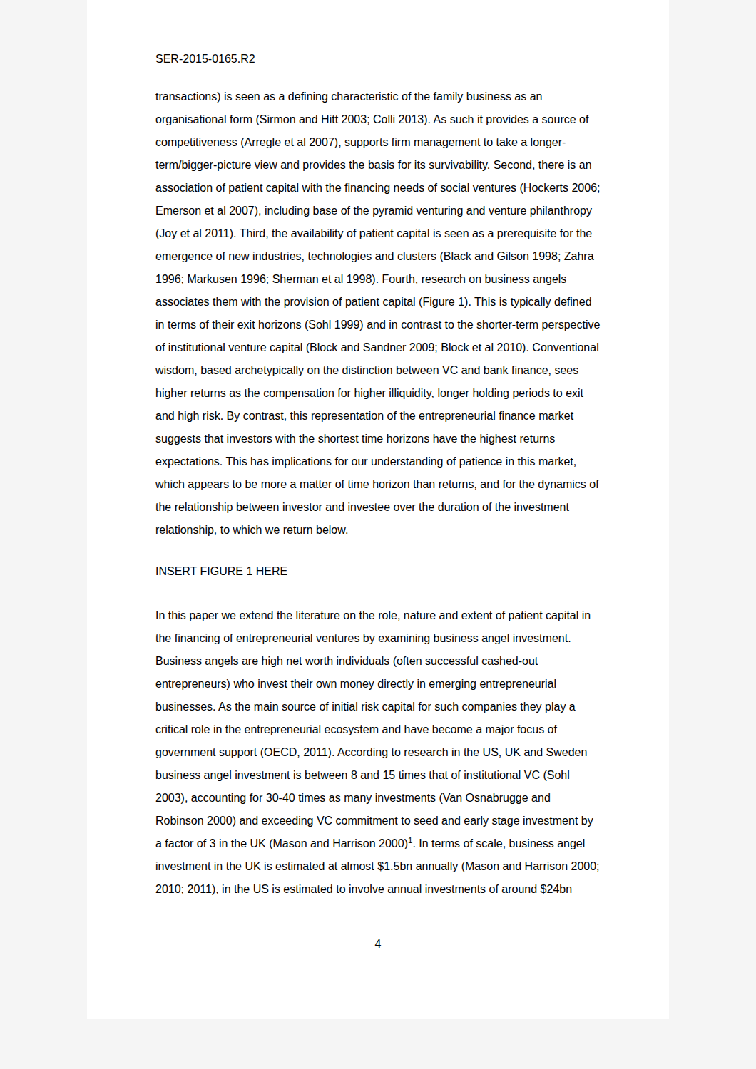SER-2015-0165.R2
transactions) is seen as a defining characteristic of the family business as an organisational form (Sirmon and Hitt 2003; Colli 2013). As such it provides a source of competitiveness (Arregle et al 2007), supports firm management to take a longer-term/bigger-picture view and provides the basis for its survivability. Second, there is an association of patient capital with the financing needs of social ventures (Hockerts 2006; Emerson et al 2007), including base of the pyramid venturing and venture philanthropy (Joy et al 2011). Third, the availability of patient capital is seen as a prerequisite for the emergence of new industries, technologies and clusters (Black and Gilson 1998; Zahra 1996; Markusen 1996; Sherman et al 1998). Fourth, research on business angels associates them with the provision of patient capital (Figure 1). This is typically defined in terms of their exit horizons (Sohl 1999) and in contrast to the shorter-term perspective of institutional venture capital (Block and Sandner 2009; Block et al 2010). Conventional wisdom, based archetypically on the distinction between VC and bank finance, sees higher returns as the compensation for higher illiquidity, longer holding periods to exit and high risk. By contrast, this representation of the entrepreneurial finance market suggests that investors with the shortest time horizons have the highest returns expectations. This has implications for our understanding of patience in this market, which appears to be more a matter of time horizon than returns, and for the dynamics of the relationship between investor and investee over the duration of the investment relationship, to which we return below.
INSERT FIGURE 1 HERE
In this paper we extend the literature on the role, nature and extent of patient capital in the financing of entrepreneurial ventures by examining business angel investment. Business angels are high net worth individuals (often successful cashed-out entrepreneurs) who invest their own money directly in emerging entrepreneurial businesses. As the main source of initial risk capital for such companies they play a critical role in the entrepreneurial ecosystem and have become a major focus of government support (OECD, 2011). According to research in the US, UK and Sweden business angel investment is between 8 and 15 times that of institutional VC (Sohl 2003), accounting for 30-40 times as many investments (Van Osnabrugge and Robinson 2000) and exceeding VC commitment to seed and early stage investment by a factor of 3 in the UK (Mason and Harrison 2000)1. In terms of scale, business angel investment in the UK is estimated at almost $1.5bn annually (Mason and Harrison 2000; 2010; 2011), in the US is estimated to involve annual investments of around $24bn
4